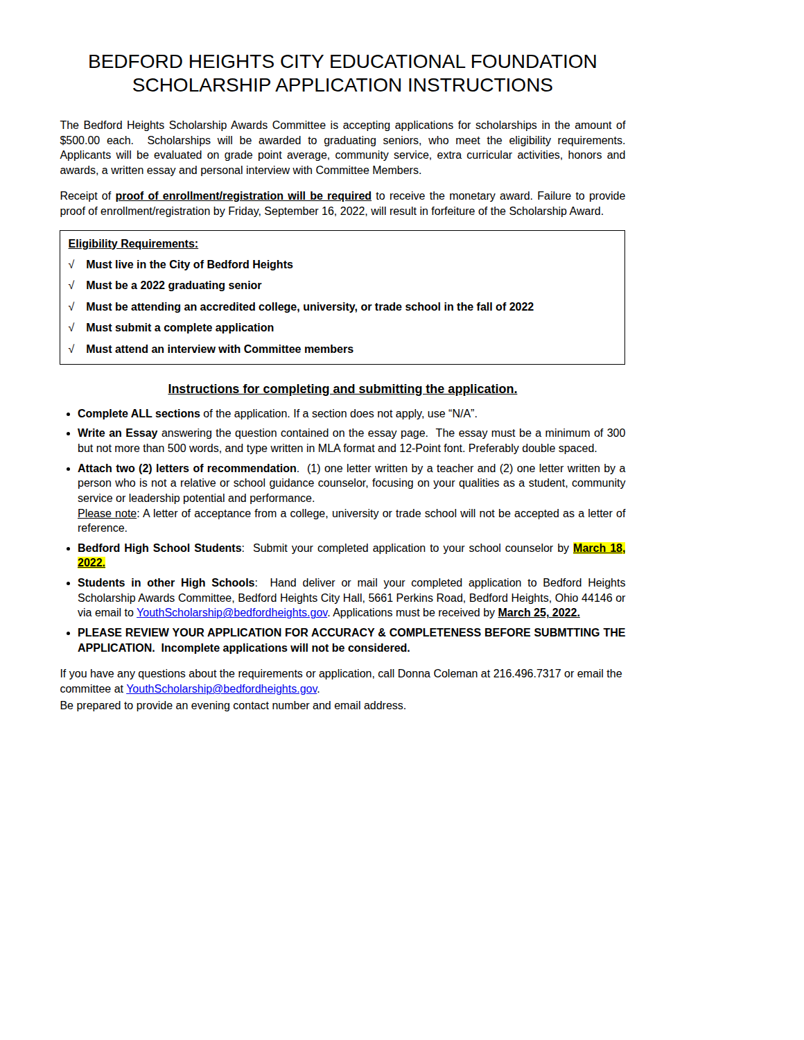BEDFORD HEIGHTS CITY EDUCATIONAL FOUNDATION
SCHOLARSHIP APPLICATION INSTRUCTIONS
The Bedford Heights Scholarship Awards Committee is accepting applications for scholarships in the amount of $500.00 each. Scholarships will be awarded to graduating seniors, who meet the eligibility requirements. Applicants will be evaluated on grade point average, community service, extra curricular activities, honors and awards, a written essay and personal interview with Committee Members.
Receipt of proof of enrollment/registration will be required to receive the monetary award. Failure to provide proof of enrollment/registration by Friday, September 16, 2022, will result in forfeiture of the Scholarship Award.
Eligibility Requirements:
Must live in the City of Bedford Heights
Must be a 2022 graduating senior
Must be attending an accredited college, university, or trade school in the fall of 2022
Must submit a complete application
Must attend an interview with Committee members
Instructions for completing and submitting the application.
Complete ALL sections of the application. If a section does not apply, use “N/A”.
Write an Essay answering the question contained on the essay page. The essay must be a minimum of 300 but not more than 500 words, and type written in MLA format and 12-Point font. Preferably double spaced.
Attach two (2) letters of recommendation. (1) one letter written by a teacher and (2) one letter written by a person who is not a relative or school guidance counselor, focusing on your qualities as a student, community service or leadership potential and performance.
Please note: A letter of acceptance from a college, university or trade school will not be accepted as a letter of reference.
Bedford High School Students: Submit your completed application to your school counselor by March 18, 2022.
Students in other High Schools: Hand deliver or mail your completed application to Bedford Heights Scholarship Awards Committee, Bedford Heights City Hall, 5661 Perkins Road, Bedford Heights, Ohio 44146 or via email to YouthScholarship@bedfordheights.gov. Applications must be received by March 25, 2022.
PLEASE REVIEW YOUR APPLICATION FOR ACCURACY & COMPLETENESS BEFORE SUBMTTING THE APPLICATION. Incomplete applications will not be considered.
If you have any questions about the requirements or application, call Donna Coleman at 216.496.7317 or email the committee at YouthScholarship@bedfordheights.gov.
Be prepared to provide an evening contact number and email address.